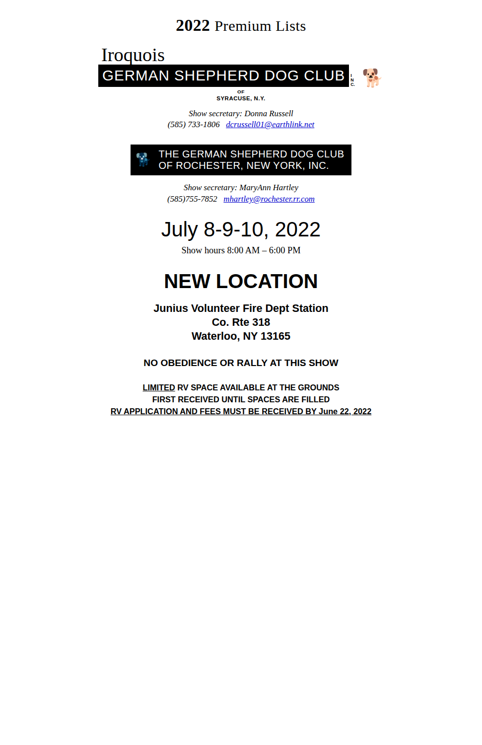2022 Premium Lists
Iroquois GERMAN SHEPHERD DOG CLUB I
N
C. 🐕 OF SYRACUSE, N.Y.
Show secretary: Donna Russell
(585) 733-1806 dcrussell01@earthlink.net
🐕 THE GERMAN SHEPHERD DOG CLUB
OF ROCHESTER, NEW YORK, INC.
Show secretary: MaryAnn Hartley
(585)755-7852 mhartley@rochester.rr.com
July 8-9-10, 2022
Show hours 8:00 AM – 6:00 PM
NEW LOCATION
Junius Volunteer Fire Dept Station
Co. Rte 318
Waterloo, NY 13165
NO OBEDIENCE OR RALLY AT THIS SHOW
LIMITED RV SPACE AVAILABLE AT THE GROUNDS
FIRST RECEIVED UNTIL SPACES ARE FILLED
RV APPLICATION AND FEES MUST BE RECEIVED BY June 22, 2022